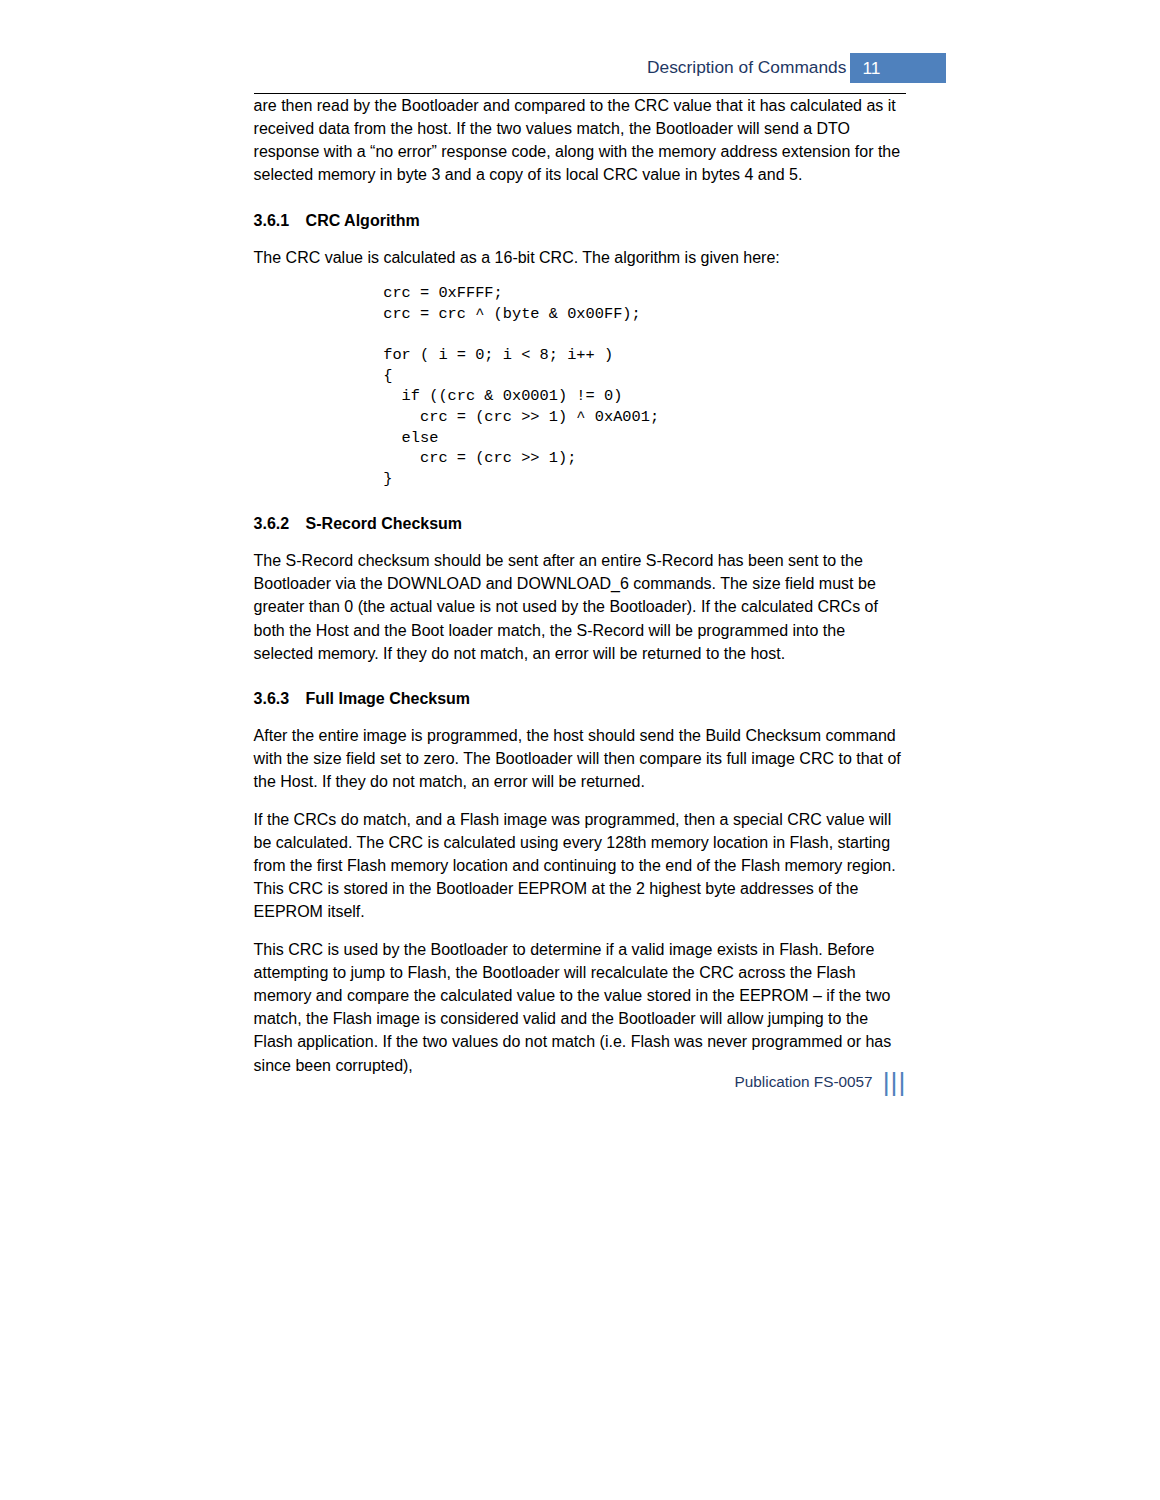Description of Commands
11
are then read by the Bootloader and compared to the CRC value that it has calculated as it received data from the host. If the two values match, the Bootloader will send a DTO response with a “no error” response code, along with the memory address extension for the selected memory in byte 3 and a copy of its local CRC value in bytes 4 and 5.
3.6.1 CRC Algorithm
The CRC value is calculated as a 16-bit CRC. The algorithm is given here:
crc = 0xFFFF;
crc = crc ^ (byte & 0x00FF);

for ( i = 0; i < 8; i++ )
{
  if ((crc & 0x0001) != 0)
    crc = (crc >> 1) ^ 0xA001;
  else
    crc = (crc >> 1);
}
3.6.2 S-Record Checksum
The S-Record checksum should be sent after an entire S-Record has been sent to the Bootloader via the DOWNLOAD and DOWNLOAD_6 commands. The size field must be greater than 0 (the actual value is not used by the Bootloader). If the calculated CRCs of both the Host and the Boot loader match, the S-Record will be programmed into the selected memory. If they do not match, an error will be returned to the host.
3.6.3 Full Image Checksum
After the entire image is programmed, the host should send the Build Checksum command with the size field set to zero. The Bootloader will then compare its full image CRC to that of the Host. If they do not match, an error will be returned.
If the CRCs do match, and a Flash image was programmed, then a special CRC value will be calculated. The CRC is calculated using every 128th memory location in Flash, starting from the first Flash memory location and continuing to the end of the Flash memory region. This CRC is stored in the Bootloader EEPROM at the 2 highest byte addresses of the EEPROM itself.
This CRC is used by the Bootloader to determine if a valid image exists in Flash. Before attempting to jump to Flash, the Bootloader will recalculate the CRC across the Flash memory and compare the calculated value to the value stored in the EEPROM – if the two match, the Flash image is considered valid and the Bootloader will allow jumping to the Flash application. If the two values do not match (i.e. Flash was never programmed or has since been corrupted),
Publication FS-0057 |||